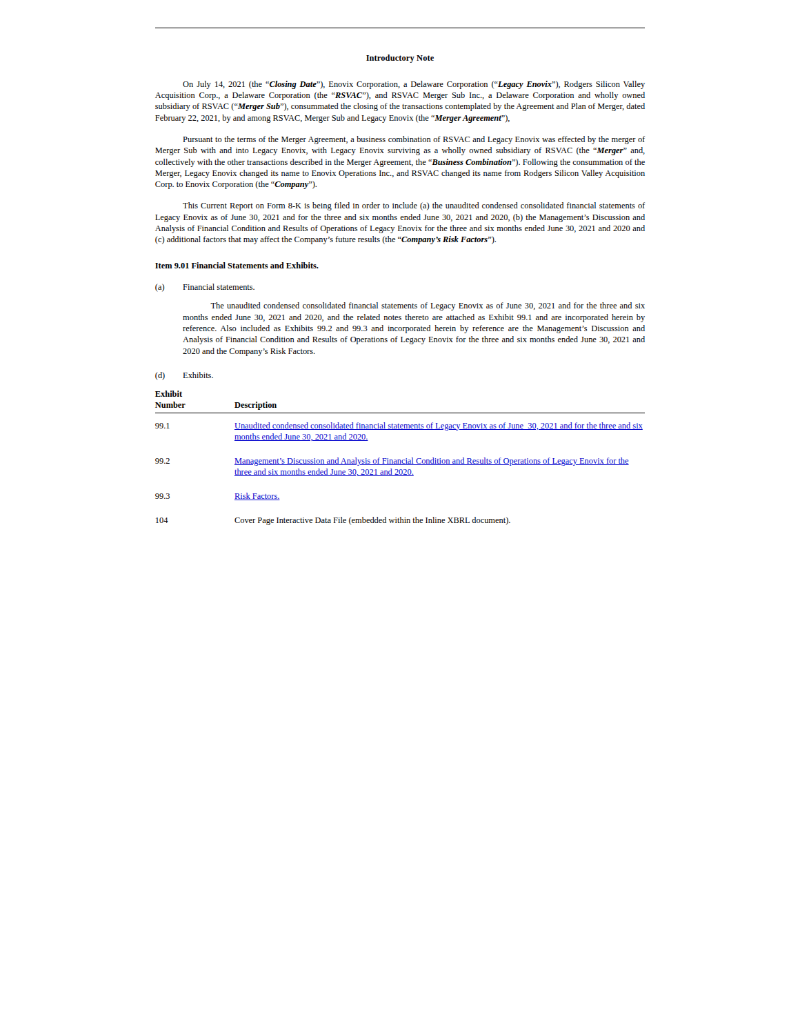Introductory Note
On July 14, 2021 (the “Closing Date”), Enovix Corporation, a Delaware Corporation (“Legacy Enovix”), Rodgers Silicon Valley Acquisition Corp., a Delaware Corporation (the “RSVAC”), and RSVAC Merger Sub Inc., a Delaware Corporation and wholly owned subsidiary of RSVAC (“Merger Sub”), consummated the closing of the transactions contemplated by the Agreement and Plan of Merger, dated February 22, 2021, by and among RSVAC, Merger Sub and Legacy Enovix (the “Merger Agreement”),
Pursuant to the terms of the Merger Agreement, a business combination of RSVAC and Legacy Enovix was effected by the merger of Merger Sub with and into Legacy Enovix, with Legacy Enovix surviving as a wholly owned subsidiary of RSVAC (the “Merger” and, collectively with the other transactions described in the Merger Agreement, the “Business Combination”). Following the consummation of the Merger, Legacy Enovix changed its name to Enovix Operations Inc., and RSVAC changed its name from Rodgers Silicon Valley Acquisition Corp. to Enovix Corporation (the “Company”).
This Current Report on Form 8-K is being filed in order to include (a) the unaudited condensed consolidated financial statements of Legacy Enovix as of June 30, 2021 and for the three and six months ended June 30, 2021 and 2020, (b) the Management’s Discussion and Analysis of Financial Condition and Results of Operations of Legacy Enovix for the three and six months ended June 30, 2021 and 2020 and (c) additional factors that may affect the Company’s future results (the “Company’s Risk Factors”).
Item 9.01 Financial Statements and Exhibits.
(a)
Financial statements.
The unaudited condensed consolidated financial statements of Legacy Enovix as of June 30, 2021 and for the three and six months ended June 30, 2021 and 2020, and the related notes thereto are attached as Exhibit 99.1 and are incorporated herein by reference. Also included as Exhibits 99.2 and 99.3 and incorporated herein by reference are the Management’s Discussion and Analysis of Financial Condition and Results of Operations of Legacy Enovix for the three and six months ended June 30, 2021 and 2020 and the Company’s Risk Factors.
(d)
Exhibits.
| Exhibit Number | Description |
| --- | --- |
| 99.1 | Unaudited condensed consolidated financial statements of Legacy Enovix as of June 30, 2021 and for the three and six months ended June 30, 2021 and 2020. |
| 99.2 | Management’s Discussion and Analysis of Financial Condition and Results of Operations of Legacy Enovix for the three and six months ended June 30, 2021 and 2020. |
| 99.3 | Risk Factors. |
| 104 | Cover Page Interactive Data File (embedded within the Inline XBRL document). |